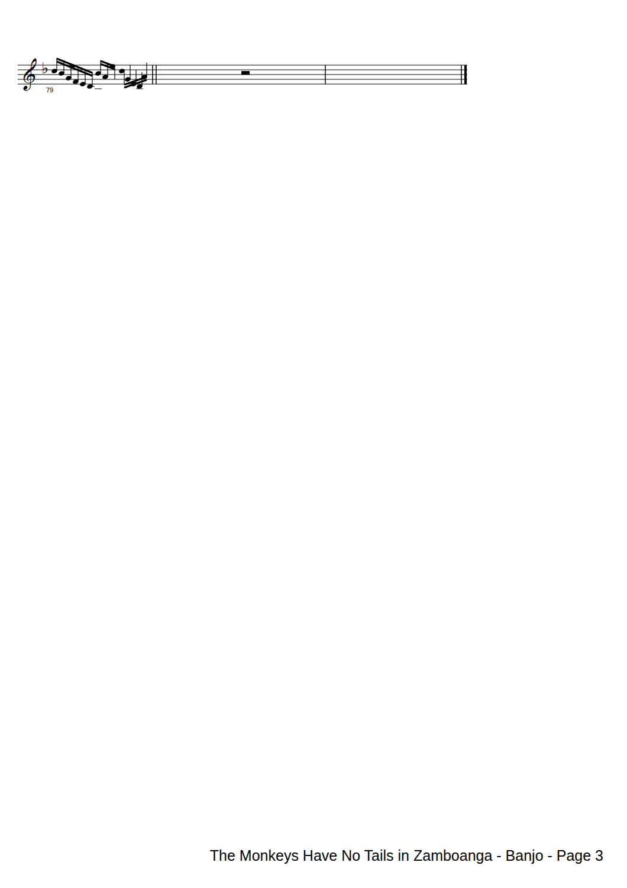𝄞 ♭ 79
The Monkeys Have No Tails in Zamboanga - Banjo - Page 3